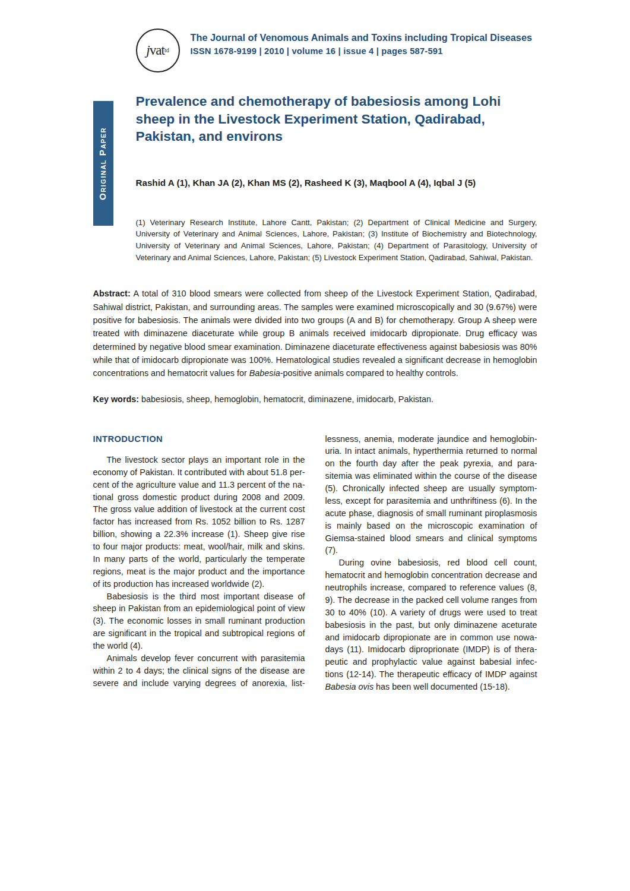jvat td
The Journal of Venomous Animals and Toxins including Tropical Diseases
ISSN 1678-9199 | 2010 | volume 16 | issue 4 | pages 587-591
Original Paper
Prevalence and chemotherapy of babesiosis among Lohi sheep in the Livestock Experiment Station, Qadirabad, Pakistan, and environs
Rashid A (1), Khan JA (2), Khan MS (2), Rasheed K (3), Maqbool A (4), Iqbal J (5)
(1) Veterinary Research Institute, Lahore Cantt, Pakistan; (2) Department of Clinical Medicine and Surgery, University of Veterinary and Animal Sciences, Lahore, Pakistan; (3) Institute of Biochemistry and Biotechnology, University of Veterinary and Animal Sciences, Lahore, Pakistan; (4) Department of Parasitology, University of Veterinary and Animal Sciences, Lahore, Pakistan; (5) Livestock Experiment Station, Qadirabad, Sahiwal, Pakistan.
Abstract: A total of 310 blood smears were collected from sheep of the Livestock Experiment Station, Qadirabad, Sahiwal district, Pakistan, and surrounding areas. The samples were examined microscopically and 30 (9.67%) were positive for babesiosis. The animals were divided into two groups (A and B) for chemotherapy. Group A sheep were treated with diminazene diaceturate while group B animals received imidocarb dipropionate. Drug efficacy was determined by negative blood smear examination. Diminazene diaceturate effectiveness against babesiosis was 80% while that of imidocarb dipropionate was 100%. Hematological studies revealed a significant decrease in hemoglobin concentrations and hematocrit values for Babesia-positive animals compared to healthy controls.
Key words: babesiosis, sheep, hemoglobin, hematocrit, diminazene, imidocarb, Pakistan.
INTRODUCTION
The livestock sector plays an important role in the economy of Pakistan. It contributed with about 51.8 percent of the agriculture value and 11.3 percent of the national gross domestic product during 2008 and 2009. The gross value addition of livestock at the current cost factor has increased from Rs. 1052 billion to Rs. 1287 billion, showing a 22.3% increase (1). Sheep give rise to four major products: meat, wool/hair, milk and skins. In many parts of the world, particularly the temperate regions, meat is the major product and the importance of its production has increased worldwide (2).
Babesiosis is the third most important disease of sheep in Pakistan from an epidemiological point of view (3). The economic losses in small ruminant production are significant in the tropical and subtropical regions of the world (4).
Animals develop fever concurrent with parasitemia within 2 to 4 days; the clinical signs of the disease are severe and include varying degrees of anorexia, listlessness, anemia, moderate jaundice and hemoglobinuria. In intact animals, hyperthermia returned to normal on the fourth day after the peak pyrexia, and parasitemia was eliminated within the course of the disease (5). Chronically infected sheep are usually symptomless, except for parasitemia and unthriftiness (6). In the acute phase, diagnosis of small ruminant piroplasmosis is mainly based on the microscopic examination of Giemsa-stained blood smears and clinical symptoms (7).
During ovine babesiosis, red blood cell count, hematocrit and hemoglobin concentration decrease and neutrophils increase, compared to reference values (8, 9). The decrease in the packed cell volume ranges from 30 to 40% (10). A variety of drugs were used to treat babesiosis in the past, but only diminazene aceturate and imidocarb dipropionate are in common use nowadays (11). Imidocarb diproprionate (IMDP) is of therapeutic and prophylactic value against babesial infections (12-14). The therapeutic efficacy of IMDP against Babesia ovis has been well documented (15-18).